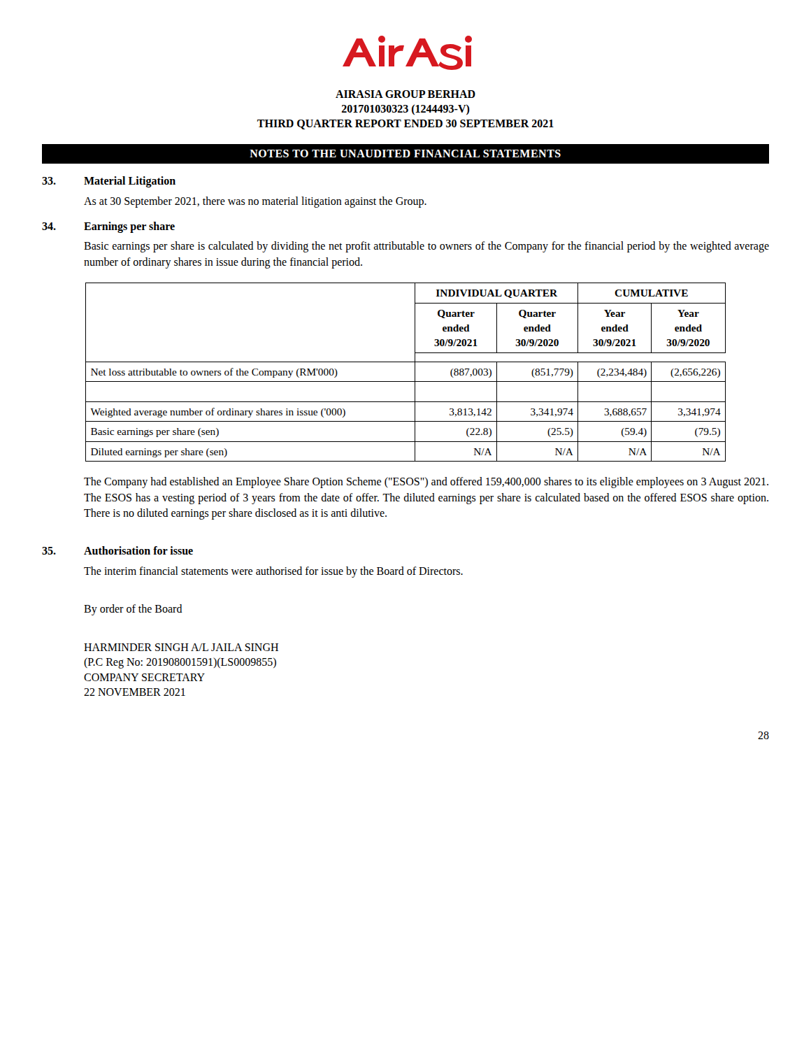AIRASIA GROUP BERHAD
201701030323 (1244493-V)
THIRD QUARTER REPORT ENDED 30 SEPTEMBER 2021
NOTES TO THE UNAUDITED FINANCIAL STATEMENTS
33.
Material Litigation
As at 30 September 2021, there was no material litigation against the Group.
34.
Earnings per share
Basic earnings per share is calculated by dividing the net profit attributable to owners of the Company for the financial period by the weighted average number of ordinary shares in issue during the financial period.
| | INDIVIDUAL QUARTER | CUMULATIVE |
| --- | --- | --- |
| Quarter ended 30/9/2021 | Quarter ended 30/9/2020 | Year ended 30/9/2021 | Year ended 30/9/2020 |
| Net loss attributable to owners of the Company (RM'000) | (887,003) | (851,779) | (2,234,484) | (2,656,226) |
| Weighted average number of ordinary shares in issue ('000) | 3,813,142 | 3,341,974 | 3,688,657 | 3,341,974 |
| Basic earnings per share (sen) | (22.8) | (25.5) | (59.4) | (79.5) |
| Diluted earnings per share (sen) | N/A | N/A | N/A | N/A |
The Company had established an Employee Share Option Scheme ("ESOS") and offered 159,400,000 shares to its eligible employees on 3 August 2021. The ESOS has a vesting period of 3 years from the date of offer. The diluted earnings per share is calculated based on the offered ESOS share option. There is no diluted earnings per share disclosed as it is anti dilutive.
35.
Authorisation for issue
The interim financial statements were authorised for issue by the Board of Directors.
By order of the Board
HARMINDER SINGH A/L JAILA SINGH
(P.C Reg No: 201908001591)(LS0009855)
COMPANY SECRETARY
22 NOVEMBER 2021
28